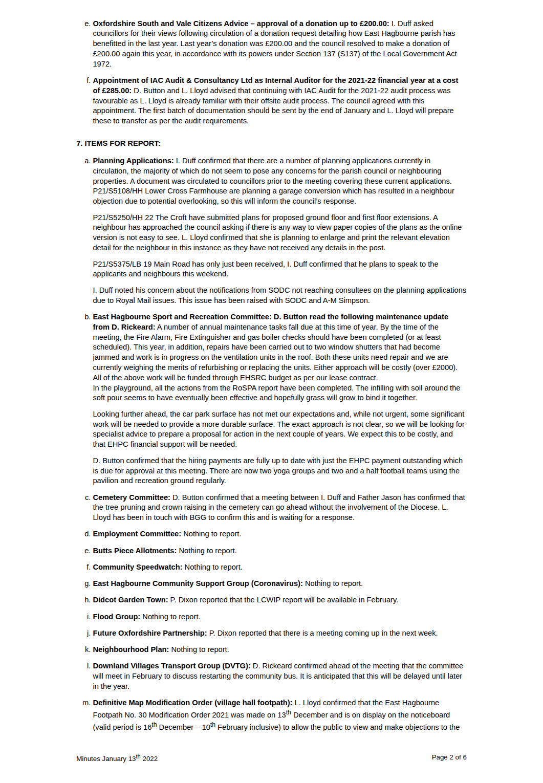Oxfordshire South and Vale Citizens Advice – approval of a donation up to £200.00: I. Duff asked councillors for their views following circulation of a donation request detailing how East Hagbourne parish has benefitted in the last year. Last year’s donation was £200.00 and the council resolved to make a donation of £200.00 again this year, in accordance with its powers under Section 137 (S137) of the Local Government Act 1972.
Appointment of IAC Audit & Consultancy Ltd as Internal Auditor for the 2021-22 financial year at a cost of £285.00: D. Button and L. Lloyd advised that continuing with IAC Audit for the 2021-22 audit process was favourable as L. Lloyd is already familiar with their offsite audit process. The council agreed with this appointment. The first batch of documentation should be sent by the end of January and L. Lloyd will prepare these to transfer as per the audit requirements.
7. ITEMS FOR REPORT:
Planning Applications: I. Duff confirmed that there are a number of planning applications currently in circulation, the majority of which do not seem to pose any concerns for the parish council or neighbouring properties. A document was circulated to councillors prior to the meeting covering these current applications.
P21/S5108/HH Lower Cross Farmhouse are planning a garage conversion which has resulted in a neighbour objection due to potential overlooking, so this will inform the council’s response.
P21/S5250/HH 22 The Croft have submitted plans for proposed ground floor and first floor extensions. A neighbour has approached the council asking if there is any way to view paper copies of the plans as the online version is not easy to see. L. Lloyd confirmed that she is planning to enlarge and print the relevant elevation detail for the neighbour in this instance as they have not received any details in the post.
P21/S5375/LB 19 Main Road has only just been received, I. Duff confirmed that he plans to speak to the applicants and neighbours this weekend.
I. Duff noted his concern about the notifications from SODC not reaching consultees on the planning applications due to Royal Mail issues. This issue has been raised with SODC and A-M Simpson.
East Hagbourne Sport and Recreation Committee: D. Button read the following maintenance update from D. Rickeard: A number of annual maintenance tasks fall due at this time of year. By the time of the meeting, the Fire Alarm, Fire Extinguisher and gas boiler checks should have been completed (or at least scheduled). This year, in addition, repairs have been carried out to two window shutters that had become jammed and work is in progress on the ventilation units in the roof. Both these units need repair and we are currently weighing the merits of refurbishing or replacing the units. Either approach will be costly (over £2000). All of the above work will be funded through EHSRC budget as per our lease contract.
In the playground, all the actions from the RoSPA report have been completed. The infilling with soil around the soft pour seems to have eventually been effective and hopefully grass will grow to bind it together.
Looking further ahead, the car park surface has not met our expectations and, while not urgent, some significant work will be needed to provide a more durable surface. The exact approach is not clear, so we will be looking for specialist advice to prepare a proposal for action in the next couple of years. We expect this to be costly, and that EHPC financial support will be needed.
D. Button confirmed that the hiring payments are fully up to date with just the EHPC payment outstanding which is due for approval at this meeting. There are now two yoga groups and two and a half football teams using the pavilion and recreation ground regularly.
Cemetery Committee: D. Button confirmed that a meeting between I. Duff and Father Jason has confirmed that the tree pruning and crown raising in the cemetery can go ahead without the involvement of the Diocese. L. Lloyd has been in touch with BGG to confirm this and is waiting for a response.
Employment Committee: Nothing to report.
Butts Piece Allotments: Nothing to report.
Community Speedwatch: Nothing to report.
East Hagbourne Community Support Group (Coronavirus): Nothing to report.
Didcot Garden Town: P. Dixon reported that the LCWIP report will be available in February.
Flood Group: Nothing to report.
Future Oxfordshire Partnership: P. Dixon reported that there is a meeting coming up in the next week.
Neighbourhood Plan: Nothing to report.
Downland Villages Transport Group (DVTG): D. Rickeard confirmed ahead of the meeting that the committee will meet in February to discuss restarting the community bus. It is anticipated that this will be delayed until later in the year.
Definitive Map Modification Order (village hall footpath): L. Lloyd confirmed that the East Hagbourne Footpath No. 30 Modification Order 2021 was made on 13th December and is on display on the noticeboard (valid period is 16th December – 10th February inclusive) to allow the public to view and make objections to the
Minutes January 13th 2022 Page 2 of 6